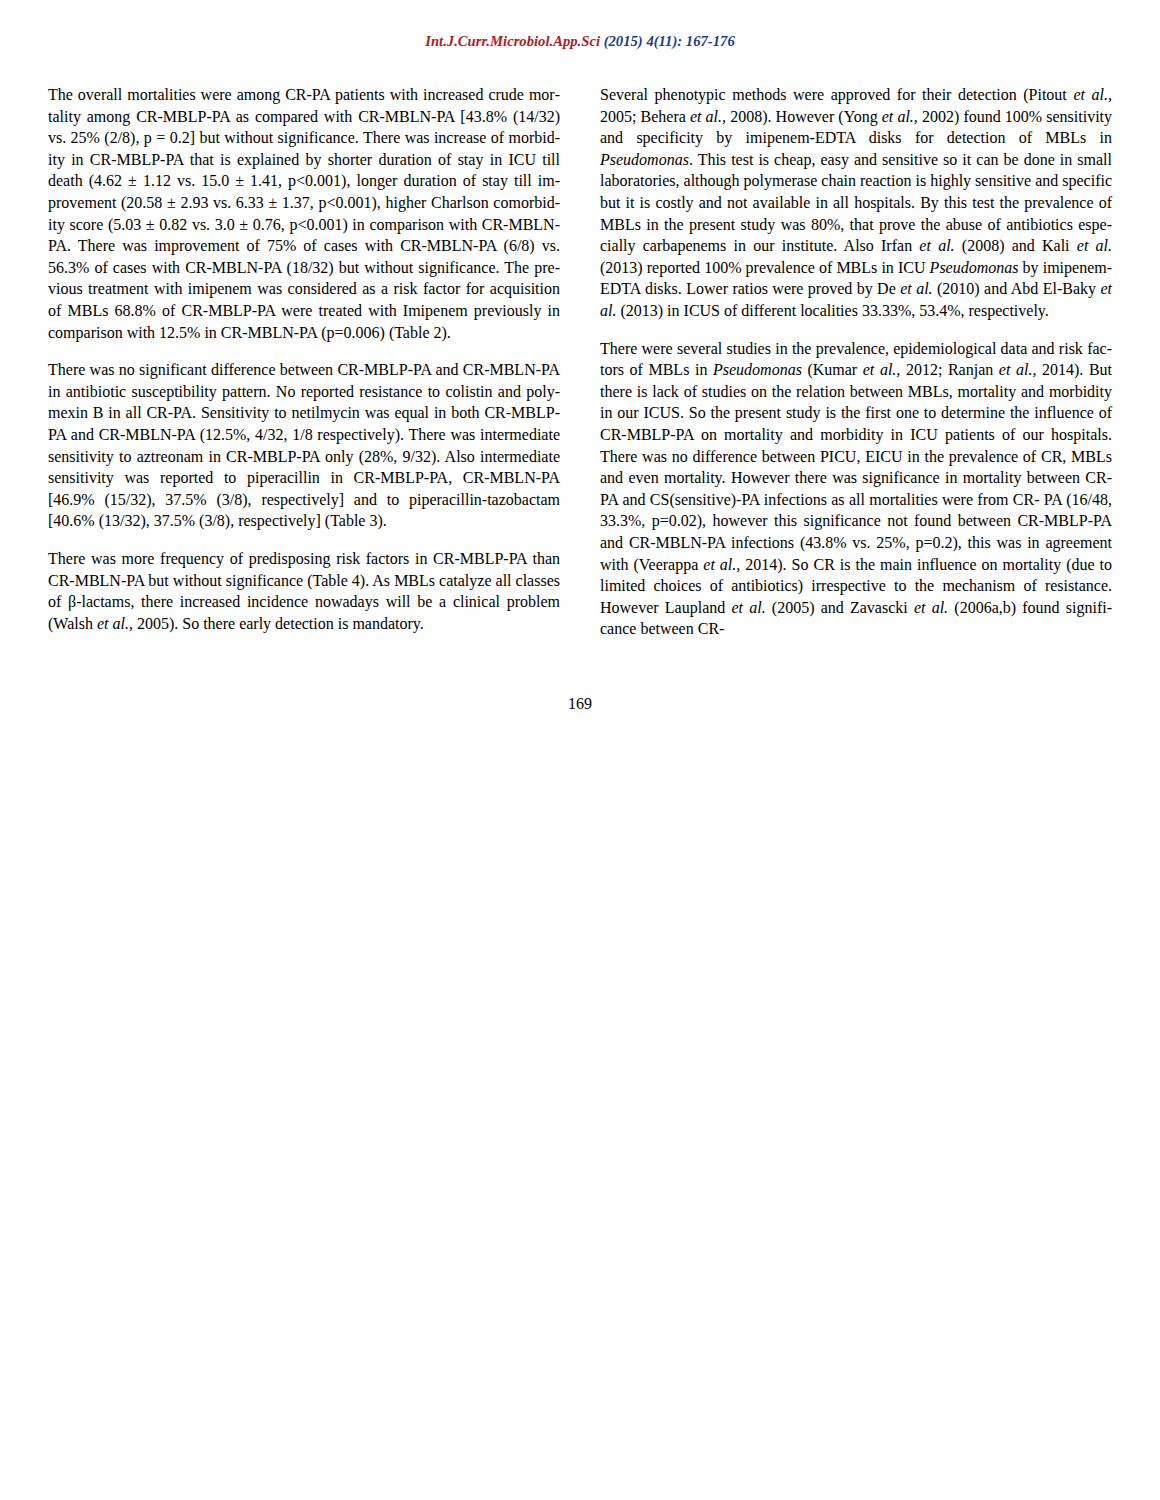Int.J.Curr.Microbiol.App.Sci (2015) 4(11): 167-176
The overall mortalities were among CR-PA patients with increased crude mortality among CR-MBLP-PA as compared with CR-MBLN-PA [43.8% (14/32) vs. 25% (2/8), p = 0.2] but without significance. There was increase of morbidity in CR-MBLP-PA that is explained by shorter duration of stay in ICU till death (4.62 ± 1.12 vs. 15.0 ± 1.41, p<0.001), longer duration of stay till improvement (20.58 ± 2.93 vs. 6.33 ± 1.37, p<0.001), higher Charlson comorbidity score (5.03 ± 0.82 vs. 3.0 ± 0.76, p<0.001) in comparison with CR-MBLN-PA. There was improvement of 75% of cases with CR-MBLN-PA (6/8) vs. 56.3% of cases with CR-MBLN-PA (18/32) but without significance. The previous treatment with imipenem was considered as a risk factor for acquisition of MBLs 68.8% of CR-MBLP-PA were treated with Imipenem previously in comparison with 12.5% in CR-MBLN-PA (p=0.006) (Table 2).
There was no significant difference between CR-MBLP-PA and CR-MBLN-PA in antibiotic susceptibility pattern. No reported resistance to colistin and polymexin B in all CR-PA. Sensitivity to netilmycin was equal in both CR-MBLP-PA and CR-MBLN-PA (12.5%, 4/32, 1/8 respectively). There was intermediate sensitivity to aztreonam in CR-MBLP-PA only (28%, 9/32). Also intermediate sensitivity was reported to piperacillin in CR-MBLP-PA, CR-MBLN-PA [46.9% (15/32), 37.5% (3/8), respectively] and to piperacillin-tazobactam [40.6% (13/32), 37.5% (3/8), respectively] (Table 3).
There was more frequency of predisposing risk factors in CR-MBLP-PA than CR-MBLN-PA but without significance (Table 4). As MBLs catalyze all classes of β-lactams, there increased incidence nowadays will be a clinical problem (Walsh et al., 2005). So there early detection is mandatory.
Several phenotypic methods were approved for their detection (Pitout et al., 2005; Behera et al., 2008). However (Yong et al., 2002) found 100% sensitivity and specificity by imipenem-EDTA disks for detection of MBLs in Pseudomonas. This test is cheap, easy and sensitive so it can be done in small laboratories, although polymerase chain reaction is highly sensitive and specific but it is costly and not available in all hospitals. By this test the prevalence of MBLs in the present study was 80%, that prove the abuse of antibiotics especially carbapenems in our institute. Also Irfan et al. (2008) and Kali et al. (2013) reported 100% prevalence of MBLs in ICU Pseudomonas by imipenem-EDTA disks. Lower ratios were proved by De et al. (2010) and Abd El-Baky et al. (2013) in ICUS of different localities 33.33%, 53.4%, respectively.
There were several studies in the prevalence, epidemiological data and risk factors of MBLs in Pseudomonas (Kumar et al., 2012; Ranjan et al., 2014). But there is lack of studies on the relation between MBLs, mortality and morbidity in our ICUS. So the present study is the first one to determine the influence of CR-MBLP-PA on mortality and morbidity in ICU patients of our hospitals. There was no difference between PICU, EICU in the prevalence of CR, MBLs and even mortality. However there was significance in mortality between CR- PA and CS(sensitive)-PA infections as all mortalities were from CR- PA (16/48, 33.3%, p=0.02), however this significance not found between CR-MBLP-PA and CR-MBLN-PA infections (43.8% vs. 25%, p=0.2), this was in agreement with (Veerappa et al., 2014). So CR is the main influence on mortality (due to limited choices of antibiotics) irrespective to the mechanism of resistance. However Laupland et al. (2005) and Zavascki et al. (2006a,b) found significance between CR-
169